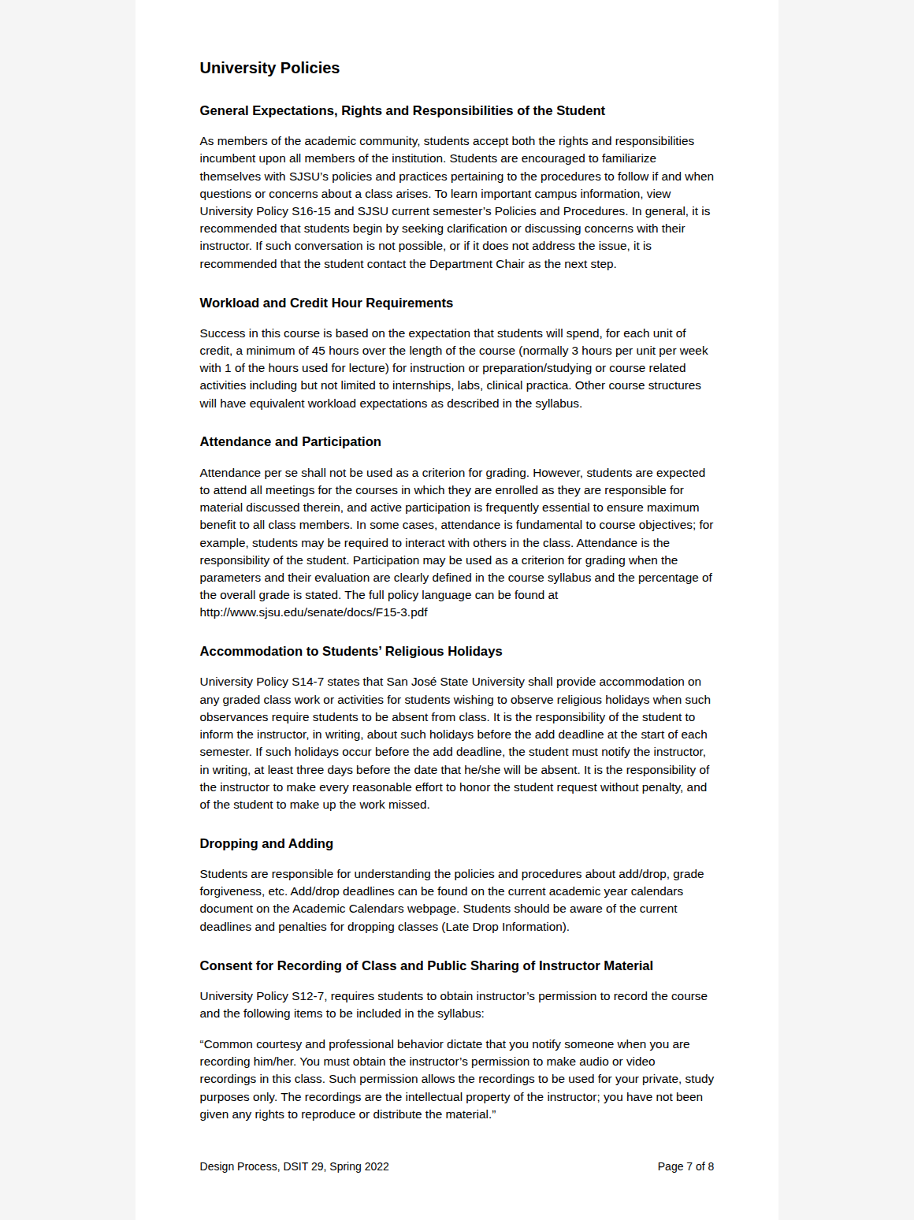University Policies
General Expectations, Rights and Responsibilities of the Student
As members of the academic community, students accept both the rights and responsibilities incumbent upon all members of the institution. Students are encouraged to familiarize themselves with SJSU’s policies and practices pertaining to the procedures to follow if and when questions or concerns about a class arises. To learn important campus information, view University Policy S16-15 and SJSU current semester’s Policies and Procedures. In general, it is recommended that students begin by seeking clarification or discussing concerns with their instructor. If such conversation is not possible, or if it does not address the issue, it is recommended that the student contact the Department Chair as the next step.
Workload and Credit Hour Requirements
Success in this course is based on the expectation that students will spend, for each unit of credit, a minimum of 45 hours over the length of the course (normally 3 hours per unit per week with 1 of the hours used for lecture) for instruction or preparation/studying or course related activities including but not limited to internships, labs, clinical practica. Other course structures will have equivalent workload expectations as described in the syllabus.
Attendance and Participation
Attendance per se shall not be used as a criterion for grading. However, students are expected to attend all meetings for the courses in which they are enrolled as they are responsible for material discussed therein, and active participation is frequently essential to ensure maximum benefit to all class members. In some cases, attendance is fundamental to course objectives; for example, students may be required to interact with others in the class. Attendance is the responsibility of the student. Participation may be used as a criterion for grading when the parameters and their evaluation are clearly defined in the course syllabus and the percentage of the overall grade is stated. The full policy language can be found at http://www.sjsu.edu/senate/docs/F15-3.pdf
Accommodation to Students’ Religious Holidays
University Policy S14-7 states that San José State University shall provide accommodation on any graded class work or activities for students wishing to observe religious holidays when such observances require students to be absent from class. It is the responsibility of the student to inform the instructor, in writing, about such holidays before the add deadline at the start of each semester. If such holidays occur before the add deadline, the student must notify the instructor, in writing, at least three days before the date that he/she will be absent. It is the responsibility of the instructor to make every reasonable effort to honor the student request without penalty, and of the student to make up the work missed.
Dropping and Adding
Students are responsible for understanding the policies and procedures about add/drop, grade forgiveness, etc. Add/drop deadlines can be found on the current academic year calendars document on the Academic Calendars webpage. Students should be aware of the current deadlines and penalties for dropping classes (Late Drop Information).
Consent for Recording of Class and Public Sharing of Instructor Material
University Policy S12-7, requires students to obtain instructor’s permission to record the course and the following items to be included in the syllabus:
“Common courtesy and professional behavior dictate that you notify someone when you are recording him/her. You must obtain the instructor’s permission to make audio or video recordings in this class. Such permission allows the recordings to be used for your private, study purposes only. The recordings are the intellectual property of the instructor; you have not been given any rights to reproduce or distribute the material.”
Design Process, DSIT 29, Spring 2022 Page 7 of 8